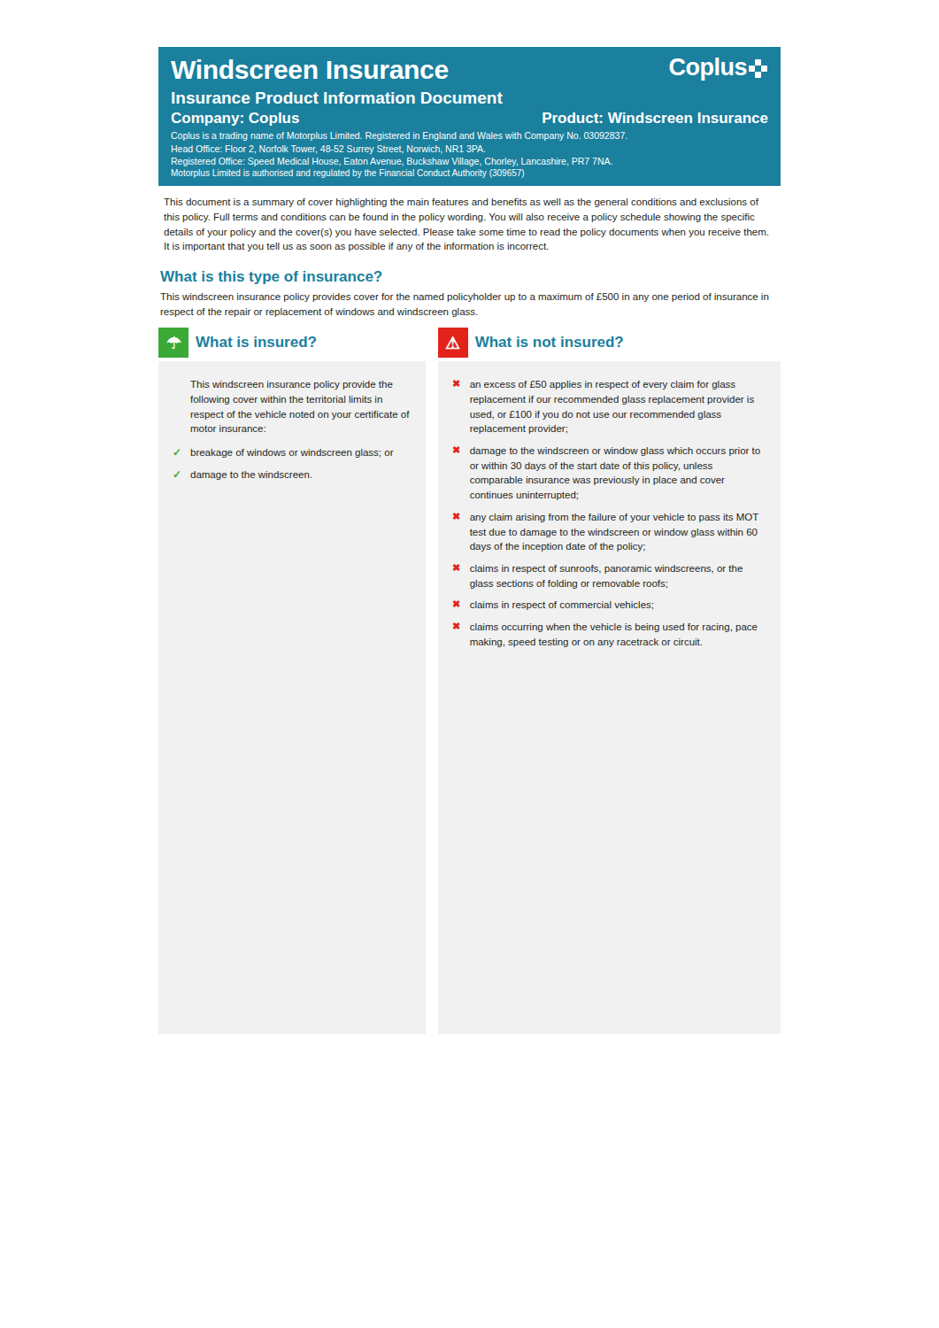Coplus
Windscreen Insurance
Insurance Product Information Document
Company: Coplus Product: Windscreen Insurance
Coplus is a trading name of Motorplus Limited. Registered in England and Wales with Company No. 03092837.
Head Office: Floor 2, Norfolk Tower, 48-52 Surrey Street, Norwich, NR1 3PA.
Registered Office: Speed Medical House, Eaton Avenue, Buckshaw Village, Chorley, Lancashire, PR7 7NA.
Motorplus Limited is authorised and regulated by the Financial Conduct Authority (309657)
This document is a summary of cover highlighting the main features and benefits as well as the general conditions and exclusions of this policy. Full terms and conditions can be found in the policy wording. You will also receive a policy schedule showing the specific details of your policy and the cover(s) you have selected. Please take some time to read the policy documents when you receive them. It is important that you tell us as soon as possible if any of the information is incorrect.
What is this type of insurance?
This windscreen insurance policy provides cover for the named policyholder up to a maximum of £500 in any one period of insurance in respect of the repair or replacement of windows and windscreen glass.
☂
What is insured?
This windscreen insurance policy provide the following cover within the territorial limits in respect of the vehicle noted on your certificate of motor insurance:
breakage of windows or windscreen glass; or
damage to the windscreen.
⚠
What is not insured?
an excess of £50 applies in respect of every claim for glass replacement if our recommended glass replacement provider is used, or £100 if you do not use our recommended glass replacement provider;
damage to the windscreen or window glass which occurs prior to or within 30 days of the start date of this policy, unless comparable insurance was previously in place and cover continues uninterrupted;
any claim arising from the failure of your vehicle to pass its MOT test due to damage to the windscreen or window glass within 60 days of the inception date of the policy;
claims in respect of sunroofs, panoramic windscreens, or the glass sections of folding or removable roofs;
claims in respect of commercial vehicles;
claims occurring when the vehicle is being used for racing, pace making, speed testing or on any racetrack or circuit.